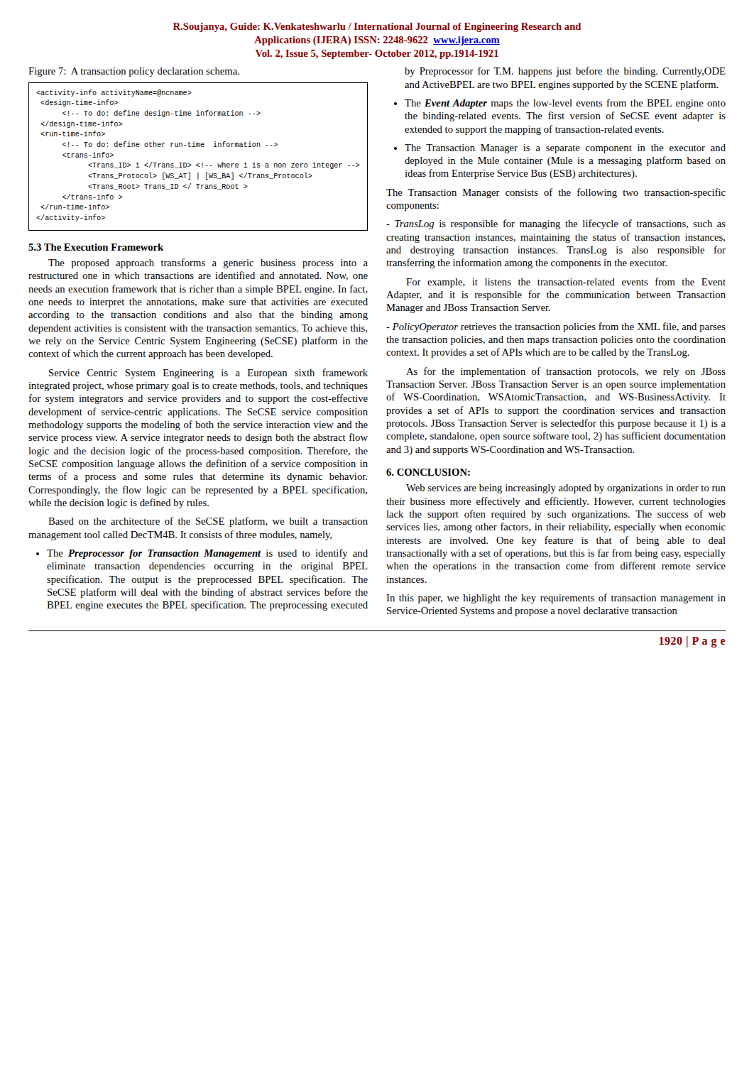R.Soujanya, Guide: K.Venkateshwarlu / International Journal of Engineering Research and
Applications (IJERA) ISSN: 2248-9622 www.ijera.com
Vol. 2, Issue 5, September- October 2012, pp.1914-1921
Figure 7: A transaction policy declaration schema.
<activity-info activityName=@ncname> <design-time-info> <!-- To do: define design-time information --> </design-time-info> <run-time-info> <!-- To do: define other run-time information --> <trans-info> <Trans_ID> i </Trans_ID> <!-- where i is a non zero integer --> <Trans_Protocol> [WS_AT] | [WS_BA] </Trans_Protocol> <Trans_Root> Trans_ID </ Trans_Root > </trans-info > </run-time-info> </activity-info>
5.3 The Execution Framework
The proposed approach transforms a generic business process into a restructured one in which transactions are identified and annotated. Now, one needs an execution framework that is richer than a simple BPEL engine. In fact, one needs to interpret the annotations, make sure that activities are executed according to the transaction conditions and also that the binding among dependent activities is consistent with the transaction semantics. To achieve this, we rely on the Service Centric System Engineering (SeCSE) platform in the context of which the current approach has been developed.
Service Centric System Engineering is a European sixth framework integrated project, whose primary goal is to create methods, tools, and techniques for system integrators and service providers and to support the cost-effective development of service-centric applications. The SeCSE service composition methodology supports the modeling of both the service interaction view and the service process view. A service integrator needs to design both the abstract flow logic and the decision logic of the process-based composition. Therefore, the SeCSE composition language allows the definition of a service composition in terms of a process and some rules that determine its dynamic behavior. Correspondingly, the flow logic can be represented by a BPEL specification, while the decision logic is defined by rules.
Based on the architecture of the SeCSE platform, we built a transaction management tool called DecTM4B. It consists of three modules, namely,
The Preprocessor for Transaction Management is used to identify and eliminate transaction dependencies occurring in the original BPEL specification. The output is the preprocessed BPEL specification. The SeCSE platform will deal with the binding of abstract services before the BPEL engine executes the BPEL specification. The preprocessing executed by Preprocessor for T.M. happens just before the binding. Currently,ODE and ActiveBPEL are two BPEL engines supported by the SCENE platform.
The Event Adapter maps the low-level events from the BPEL engine onto the binding-related events. The first version of SeCSE event adapter is extended to support the mapping of transaction-related events.
The Transaction Manager is a separate component in the executor and deployed in the Mule container (Mule is a messaging platform based on ideas from Enterprise Service Bus (ESB) architectures).
The Transaction Manager consists of the following two transaction-specific components:
- TransLog is responsible for managing the lifecycle of transactions, such as creating transaction instances, maintaining the status of transaction instances, and destroying transaction instances. TransLog is also responsible for transferring the information among the components in the executor.
For example, it listens the transaction-related events from the Event Adapter, and it is responsible for the communication between Transaction Manager and JBoss Transaction Server.
- PolicyOperator retrieves the transaction policies from the XML file, and parses the transaction policies, and then maps transaction policies onto the coordination context. It provides a set of APIs which are to be called by the TransLog.
As for the implementation of transaction protocols, we rely on JBoss Transaction Server. JBoss Transaction Server is an open source implementation of WS-Coordination, WSAtomicTransaction, and WS-BusinessActivity. It provides a set of APIs to support the coordination services and transaction protocols. JBoss Transaction Server is selectedfor this purpose because it 1) is a complete, standalone, open source software tool, 2) has sufficient documentation and 3) and supports WS-Coordination and WS-Transaction.
6. CONCLUSION:
Web services are being increasingly adopted by organizations in order to run their business more effectively and efficiently. However, current technologies lack the support often required by such organizations. The success of web services lies, among other factors, in their reliability, especially when economic interests are involved. One key feature is that of being able to deal transactionally with a set of operations, but this is far from being easy, especially when the operations in the transaction come from different remote service instances.
In this paper, we highlight the key requirements of transaction management in Service-Oriented Systems and propose a novel declarative transaction
1920 | P a g e